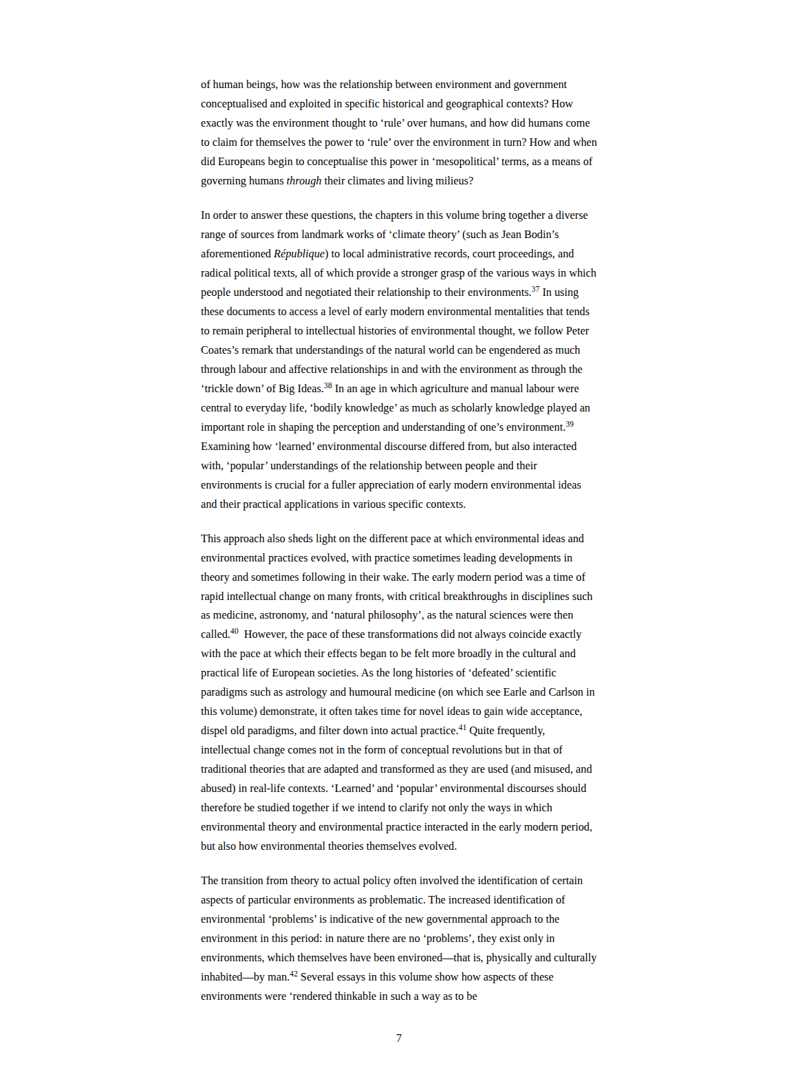of human beings, how was the relationship between environment and government conceptualised and exploited in specific historical and geographical contexts? How exactly was the environment thought to ‘rule’ over humans, and how did humans come to claim for themselves the power to ‘rule’ over the environment in turn? How and when did Europeans begin to conceptualise this power in ‘mesopolitical’ terms, as a means of governing humans through their climates and living milieus?
In order to answer these questions, the chapters in this volume bring together a diverse range of sources from landmark works of ‘climate theory’ (such as Jean Bodin’s aforementioned République) to local administrative records, court proceedings, and radical political texts, all of which provide a stronger grasp of the various ways in which people understood and negotiated their relationship to their environments.37 In using these documents to access a level of early modern environmental mentalities that tends to remain peripheral to intellectual histories of environmental thought, we follow Peter Coates’s remark that understandings of the natural world can be engendered as much through labour and affective relationships in and with the environment as through the ‘trickle down’ of Big Ideas.38 In an age in which agriculture and manual labour were central to everyday life, ‘bodily knowledge’ as much as scholarly knowledge played an important role in shaping the perception and understanding of one’s environment.39 Examining how ‘learned’ environmental discourse differed from, but also interacted with, ‘popular’ understandings of the relationship between people and their environments is crucial for a fuller appreciation of early modern environmental ideas and their practical applications in various specific contexts.
This approach also sheds light on the different pace at which environmental ideas and environmental practices evolved, with practice sometimes leading developments in theory and sometimes following in their wake. The early modern period was a time of rapid intellectual change on many fronts, with critical breakthroughs in disciplines such as medicine, astronomy, and ‘natural philosophy’, as the natural sciences were then called.40 However, the pace of these transformations did not always coincide exactly with the pace at which their effects began to be felt more broadly in the cultural and practical life of European societies. As the long histories of ‘defeated’ scientific paradigms such as astrology and humoural medicine (on which see Earle and Carlson in this volume) demonstrate, it often takes time for novel ideas to gain wide acceptance, dispel old paradigms, and filter down into actual practice.41 Quite frequently, intellectual change comes not in the form of conceptual revolutions but in that of traditional theories that are adapted and transformed as they are used (and misused, and abused) in real-life contexts. ‘Learned’ and ‘popular’ environmental discourses should therefore be studied together if we intend to clarify not only the ways in which environmental theory and environmental practice interacted in the early modern period, but also how environmental theories themselves evolved.
The transition from theory to actual policy often involved the identification of certain aspects of particular environments as problematic. The increased identification of environmental ‘problems’ is indicative of the new governmental approach to the environment in this period: in nature there are no ‘problems’, they exist only in environments, which themselves have been environed—that is, physically and culturally inhabited—by man.42 Several essays in this volume show how aspects of these environments were ‘rendered thinkable in such a way as to be
7